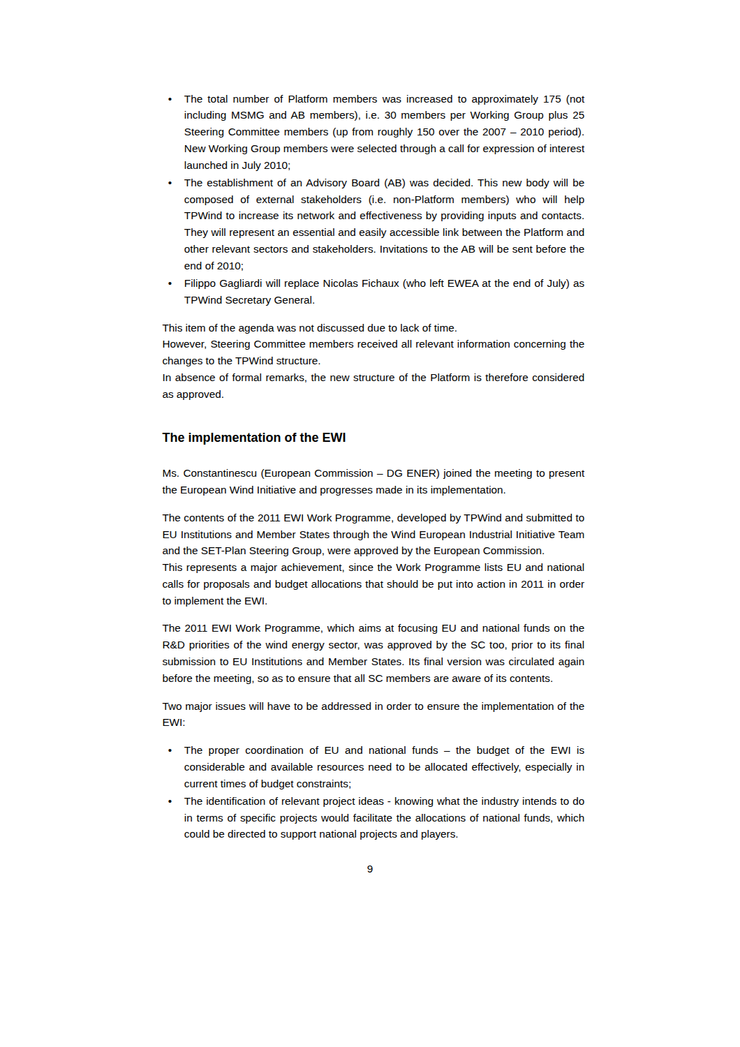The total number of Platform members was increased to approximately 175 (not including MSMG and AB members), i.e. 30 members per Working Group plus 25 Steering Committee members (up from roughly 150 over the 2007 – 2010 period). New Working Group members were selected through a call for expression of interest launched in July 2010;
The establishment of an Advisory Board (AB) was decided. This new body will be composed of external stakeholders (i.e. non-Platform members) who will help TPWind to increase its network and effectiveness by providing inputs and contacts. They will represent an essential and easily accessible link between the Platform and other relevant sectors and stakeholders. Invitations to the AB will be sent before the end of 2010;
Filippo Gagliardi will replace Nicolas Fichaux (who left EWEA at the end of July) as TPWind Secretary General.
This item of the agenda was not discussed due to lack of time.
However, Steering Committee members received all relevant information concerning the changes to the TPWind structure.
In absence of formal remarks, the new structure of the Platform is therefore considered as approved.
The implementation of the EWI
Ms. Constantinescu (European Commission – DG ENER) joined the meeting to present the European Wind Initiative and progresses made in its implementation.
The contents of the 2011 EWI Work Programme, developed by TPWind and submitted to EU Institutions and Member States through the Wind European Industrial Initiative Team and the SET-Plan Steering Group, were approved by the European Commission.
This represents a major achievement, since the Work Programme lists EU and national calls for proposals and budget allocations that should be put into action in 2011 in order to implement the EWI.
The 2011 EWI Work Programme, which aims at focusing EU and national funds on the R&D priorities of the wind energy sector, was approved by the SC too, prior to its final submission to EU Institutions and Member States. Its final version was circulated again before the meeting, so as to ensure that all SC members are aware of its contents.
Two major issues will have to be addressed in order to ensure the implementation of the EWI:
The proper coordination of EU and national funds – the budget of the EWI is considerable and available resources need to be allocated effectively, especially in current times of budget constraints;
The identification of relevant project ideas - knowing what the industry intends to do in terms of specific projects would facilitate the allocations of national funds, which could be directed to support national projects and players.
9